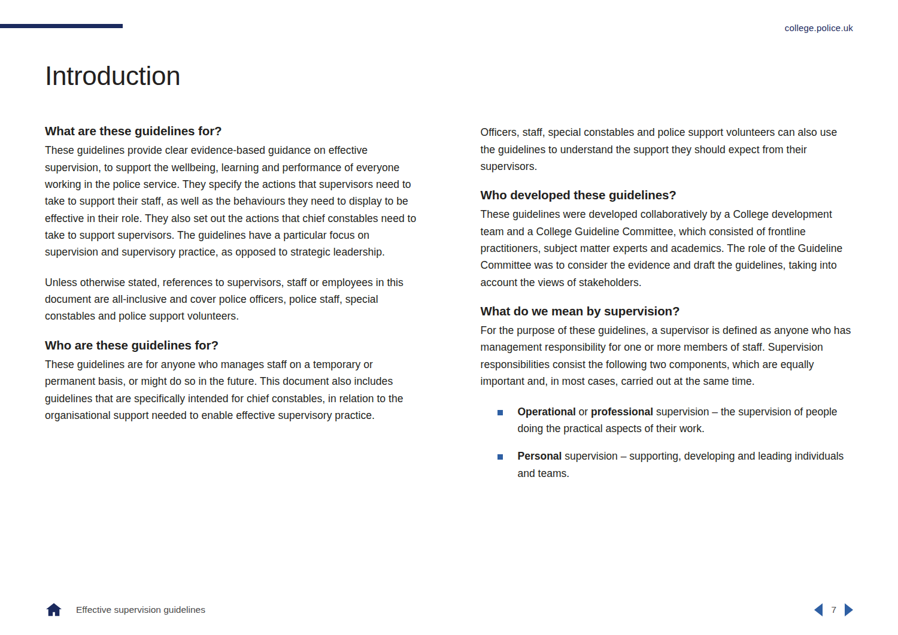college.police.uk
Introduction
What are these guidelines for?
These guidelines provide clear evidence-based guidance on effective supervision, to support the wellbeing, learning and performance of everyone working in the police service. They specify the actions that supervisors need to take to support their staff, as well as the behaviours they need to display to be effective in their role. They also set out the actions that chief constables need to take to support supervisors. The guidelines have a particular focus on supervision and supervisory practice, as opposed to strategic leadership.
Unless otherwise stated, references to supervisors, staff or employees in this document are all-inclusive and cover police officers, police staff, special constables and police support volunteers.
Who are these guidelines for?
These guidelines are for anyone who manages staff on a temporary or permanent basis, or might do so in the future. This document also includes guidelines that are specifically intended for chief constables, in relation to the organisational support needed to enable effective supervisory practice.
Officers, staff, special constables and police support volunteers can also use the guidelines to understand the support they should expect from their supervisors.
Who developed these guidelines?
These guidelines were developed collaboratively by a College development team and a College Guideline Committee, which consisted of frontline practitioners, subject matter experts and academics. The role of the Guideline Committee was to consider the evidence and draft the guidelines, taking into account the views of stakeholders.
What do we mean by supervision?
For the purpose of these guidelines, a supervisor is defined as anyone who has management responsibility for one or more members of staff. Supervision responsibilities consist the following two components, which are equally important and, in most cases, carried out at the same time.
Operational or professional supervision – the supervision of people doing the practical aspects of their work.
Personal supervision – supporting, developing and leading individuals and teams.
Effective supervision guidelines
7